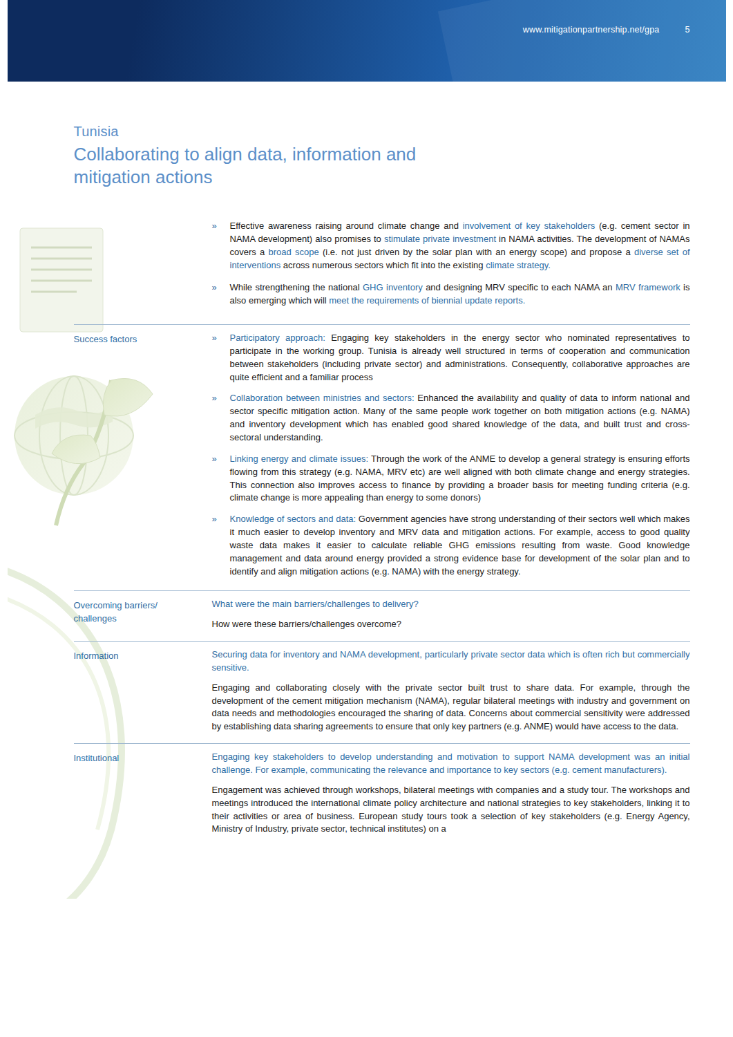www.mitigationpartnership.net/gpa
5
Tunisia
Collaborating to align data, information and
mitigation actions
Effective awareness raising around climate change and involvement of key stakeholders (e.g. cement sector in NAMA development) also promises to stimulate private investment in NAMA activities. The development of NAMAs covers a broad scope (i.e. not just driven by the solar plan with an energy scope) and propose a diverse set of interventions across numerous sectors which fit into the existing climate strategy.
While strengthening the national GHG inventory and designing MRV specific to each NAMA an MRV framework is also emerging which will meet the requirements of biennial update reports.
Success factors
Participatory approach: Engaging key stakeholders in the energy sector who nominated representatives to participate in the working group. Tunisia is already well structured in terms of cooperation and communication between stakeholders (including private sector) and administrations. Consequently, collaborative approaches are quite efficient and a familiar process
Collaboration between ministries and sectors: Enhanced the availability and quality of data to inform national and sector specific mitigation action. Many of the same people work together on both mitigation actions (e.g. NAMA) and inventory development which has enabled good shared knowledge of the data, and built trust and cross-sectoral understanding.
Linking energy and climate issues: Through the work of the ANME to develop a general strategy is ensuring efforts flowing from this strategy (e.g. NAMA, MRV etc) are well aligned with both climate change and energy strategies. This connection also improves access to finance by providing a broader basis for meeting funding criteria (e.g. climate change is more appealing than energy to some donors)
Knowledge of sectors and data: Government agencies have strong understanding of their sectors well which makes it much easier to develop inventory and MRV data and mitigation actions. For example, access to good quality waste data makes it easier to calculate reliable GHG emissions resulting from waste. Good knowledge management and data around energy provided a strong evidence base for development of the solar plan and to identify and align mitigation actions (e.g. NAMA) with the energy strategy.
Overcoming barriers/
challenges
What were the main barriers/challenges to delivery?
How were these barriers/challenges overcome?
Information
Securing data for inventory and NAMA development, particularly private sector data which is often rich but commercially sensitive.
Engaging and collaborating closely with the private sector built trust to share data. For example, through the development of the cement mitigation mechanism (NAMA), regular bilateral meetings with industry and government on data needs and methodologies encouraged the sharing of data. Concerns about commercial sensitivity were addressed by establishing data sharing agreements to ensure that only key partners (e.g. ANME) would have access to the data.
Institutional
Engaging key stakeholders to develop understanding and motivation to support NAMA development was an initial challenge. For example, communicating the relevance and importance to key sectors (e.g. cement manufacturers).
Engagement was achieved through workshops, bilateral meetings with companies and a study tour. The workshops and meetings introduced the international climate policy architecture and national strategies to key stakeholders, linking it to their activities or area of business. European study tours took a selection of key stakeholders (e.g. Energy Agency, Ministry of Industry, private sector, technical institutes) on a